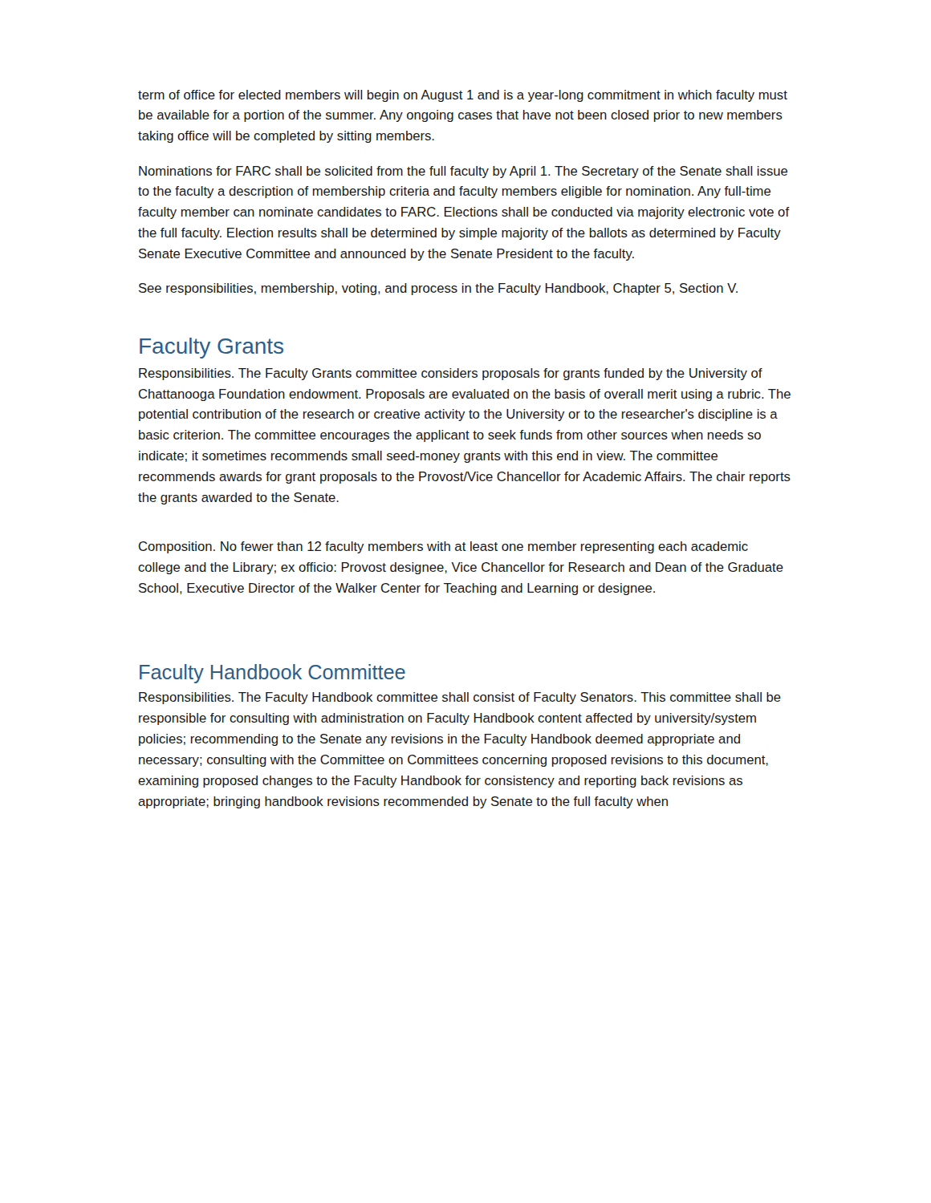term of office for elected members will begin on August 1 and is a year-long commitment in which faculty must be available for a portion of the summer. Any ongoing cases that have not been closed prior to new members taking office will be completed by sitting members.
Nominations for FARC shall be solicited from the full faculty by April 1. The Secretary of the Senate shall issue to the faculty a description of membership criteria and faculty members eligible for nomination. Any full-time faculty member can nominate candidates to FARC. Elections shall be conducted via majority electronic vote of the full faculty. Election results shall be determined by simple majority of the ballots as determined by Faculty Senate Executive Committee and announced by the Senate President to the faculty.
See responsibilities, membership, voting, and process in the Faculty Handbook, Chapter 5, Section V.
Faculty Grants
Responsibilities. The Faculty Grants committee considers proposals for grants funded by the University of Chattanooga Foundation endowment. Proposals are evaluated on the basis of overall merit using a rubric. The potential contribution of the research or creative activity to the University or to the researcher's discipline is a basic criterion. The committee encourages the applicant to seek funds from other sources when needs so indicate; it sometimes recommends small seed-money grants with this end in view. The committee recommends awards for grant proposals to the Provost/Vice Chancellor for Academic Affairs. The chair reports the grants awarded to the Senate.
Composition. No fewer than 12 faculty members with at least one member representing each academic college and the Library; ex officio: Provost designee, Vice Chancellor for Research and Dean of the Graduate School, Executive Director of the Walker Center for Teaching and Learning or designee.
Faculty Handbook Committee
Responsibilities. The Faculty Handbook committee shall consist of Faculty Senators. This committee shall be responsible for consulting with administration on Faculty Handbook content affected by university/system policies; recommending to the Senate any revisions in the Faculty Handbook deemed appropriate and necessary; consulting with the Committee on Committees concerning proposed revisions to this document, examining proposed changes to the Faculty Handbook for consistency and reporting back revisions as appropriate; bringing handbook revisions recommended by Senate to the full faculty when